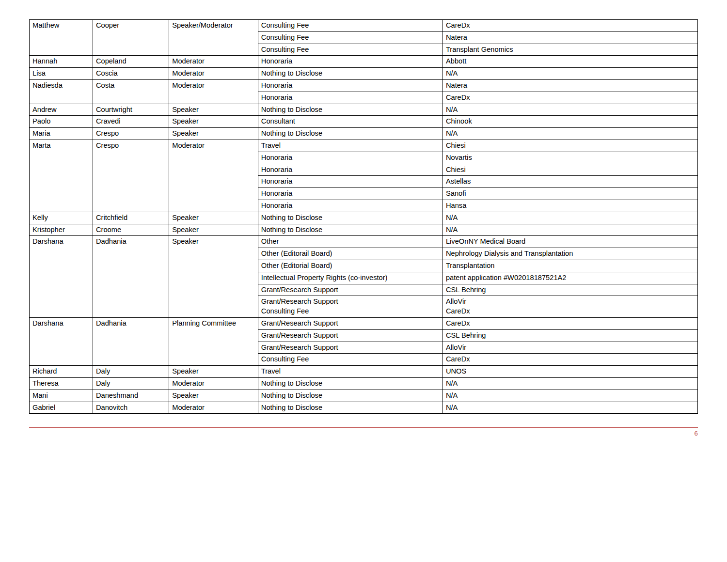| Matthew | Cooper | Speaker/Moderator | Consulting Fee | CareDx |
| Consulting Fee | Natera |
| Consulting Fee | Transplant Genomics |
| Hannah | Copeland | Moderator | Honoraria | Abbott |
| Lisa | Coscia | Moderator | Nothing to Disclose | N/A |
| Nadiesda | Costa | Moderator | Honoraria | Natera |
| Honoraria | CareDx |
| Andrew | Courtwright | Speaker | Nothing to Disclose | N/A |
| Paolo | Cravedi | Speaker | Consultant | Chinook |
| Maria | Crespo | Speaker | Nothing to Disclose | N/A |
| Marta | Crespo | Moderator | Travel | Chiesi |
| Honoraria | Novartis |
| Honoraria | Chiesi |
| Honoraria | Astellas |
| Honoraria | Sanofi |
| Honoraria | Hansa |
| Kelly | Critchfield | Speaker | Nothing to Disclose | N/A |
| Kristopher | Croome | Speaker | Nothing to Disclose | N/A |
| Darshana | Dadhania | Speaker | Other | LiveOnNY Medical Board |
| Other (Editorail Board) | Nephrology Dialysis and Transplantation |
| Other (Editorial Board) | Transplantation |
| Intellectual Property Rights (co-investor) | patent application #W02018187521A2 |
| Grant/Research Support | CSL Behring |
| Grant/Research Support Consulting Fee | AlloVir CareDx |
| Darshana | Dadhania | Planning Committee | Grant/Research Support | CareDx |
| Grant/Research Support | CSL Behring |
| Grant/Research Support | AlloVir |
| Consulting Fee | CareDx |
| Richard | Daly | Speaker | Travel | UNOS |
| Theresa | Daly | Moderator | Nothing to Disclose | N/A |
| Mani | Daneshmand | Speaker | Nothing to Disclose | N/A |
| Gabriel | Danovitch | Moderator | Nothing to Disclose | N/A |
6